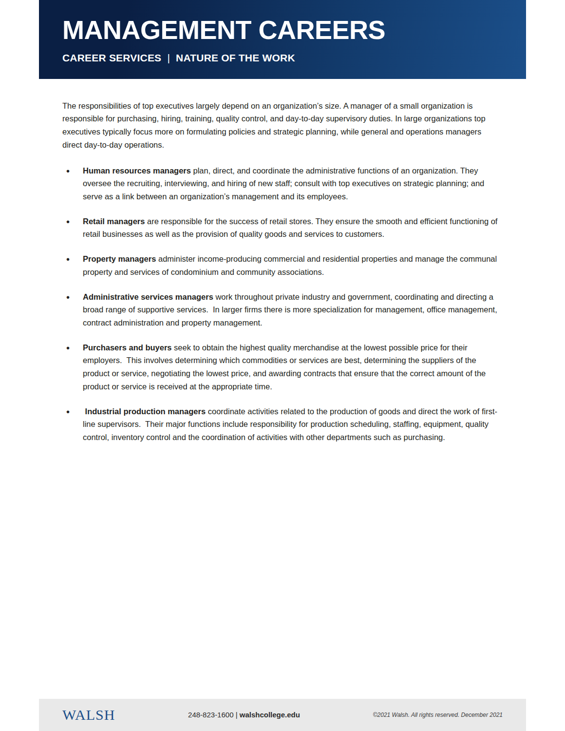Management Careers
Career Services | Nature of the Work
The responsibilities of top executives largely depend on an organization’s size. A manager of a small organization is responsible for purchasing, hiring, training, quality control, and day-to-day supervisory duties. In large organizations top executives typically focus more on formulating policies and strategic planning, while general and operations managers direct day-to-day operations.
Human resources managers plan, direct, and coordinate the administrative functions of an organization. They oversee the recruiting, interviewing, and hiring of new staff; consult with top executives on strategic planning; and serve as a link between an organization’s management and its employees.
Retail managers are responsible for the success of retail stores. They ensure the smooth and efficient functioning of retail businesses as well as the provision of quality goods and services to customers.
Property managers administer income-producing commercial and residential properties and manage the communal property and services of condominium and community associations.
Administrative services managers work throughout private industry and government, coordinating and directing a broad range of supportive services. In larger firms there is more specialization for management, office management, contract administration and property management.
Purchasers and buyers seek to obtain the highest quality merchandise at the lowest possible price for their employers. This involves determining which commodities or services are best, determining the suppliers of the product or service, negotiating the lowest price, and awarding contracts that ensure that the correct amount of the product or service is received at the appropriate time.
Industrial production managers coordinate activities related to the production of goods and direct the work of first-line supervisors. Their major functions include responsibility for production scheduling, staffing, equipment, quality control, inventory control and the coordination of activities with other departments such as purchasing.
WALSH
248-823-1600 | walshcollege.edu
©2021 Walsh. All rights reserved. December 2021